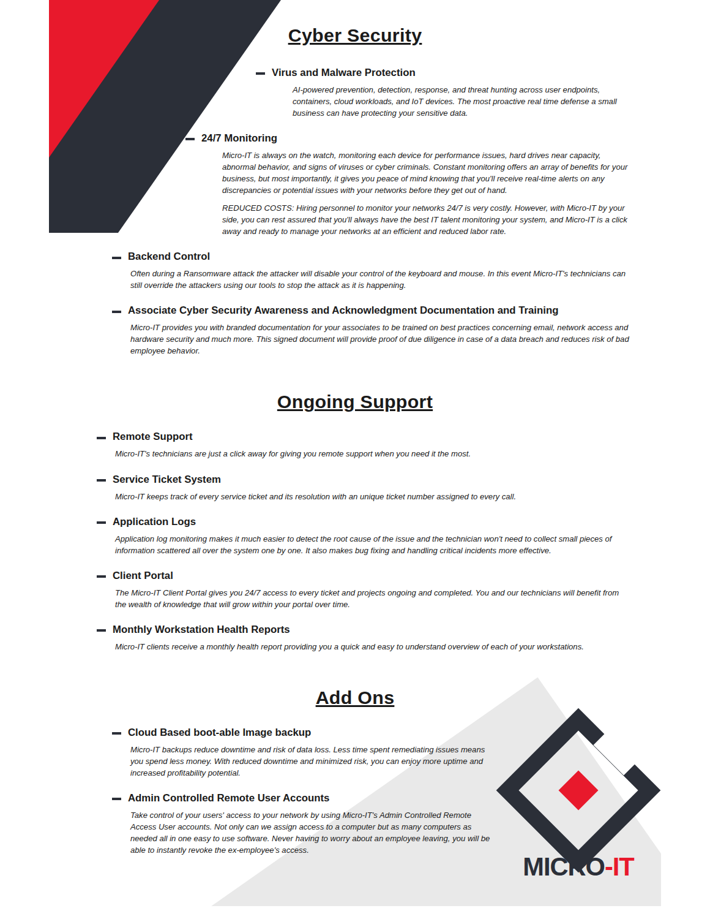Cyber Security
Virus and Malware Protection
AI-powered prevention, detection, response, and threat hunting across user endpoints, containers, cloud workloads, and IoT devices. The most proactive real time defense a small business can have protecting your sensitive data.
24/7 Monitoring
Micro-IT is always on the watch, monitoring each device for performance issues, hard drives near capacity, abnormal behavior, and signs of viruses or cyber criminals. Constant monitoring offers an array of benefits for your business, but most importantly, it gives you peace of mind knowing that you'll receive real-time alerts on any discrepancies or potential issues with your networks before they get out of hand.
REDUCED COSTS: Hiring personnel to monitor your networks 24/7 is very costly. However, with Micro-IT by your side, you can rest assured that you'll always have the best IT talent monitoring your system, and Micro-IT is a click away and ready to manage your networks at an efficient and reduced labor rate.
Backend Control
Often during a Ransomware attack the attacker will disable your control of the keyboard and mouse. In this event Micro-IT's technicians can still override the attackers using our tools to stop the attack as it is happening.
Associate Cyber Security Awareness and Acknowledgment Documentation and Training
Micro-IT provides you with branded documentation for your associates to be trained on best practices concerning email, network access and hardware security and much more. This signed document will provide proof of due diligence in case of a data breach and reduces risk of bad employee behavior.
Ongoing Support
Remote Support
Micro-IT's technicians are just a click away for giving you remote support when you need it the most.
Service Ticket System
Micro-IT keeps track of every service ticket and its resolution with an unique ticket number assigned to every call.
Application Logs
Application log monitoring makes it much easier to detect the root cause of the issue and the technician won't need to collect small pieces of information scattered all over the system one by one. It also makes bug fixing and handling critical incidents more effective.
Client Portal
The Micro-IT Client Portal gives you 24/7 access to every ticket and projects ongoing and completed. You and our technicians will benefit from the wealth of knowledge that will grow within your portal over time.
Monthly Workstation Health Reports
Micro-IT clients receive a monthly health report providing you a quick and easy to understand overview of each of your workstations.
Add Ons
Cloud Based boot-able Image backup
Micro-IT backups reduce downtime and risk of data loss. Less time spent remediating issues means you spend less money. With reduced downtime and minimized risk, you can enjoy more uptime and increased profitability potential.
Admin Controlled Remote User Accounts
Take control of your users' access to your network by using Micro-IT's Admin Controlled Remote Access User accounts. Not only can we assign access to a computer but as many computers as needed all in one easy to use software. Never having to worry about an employee leaving, you will be able to instantly revoke the ex-employee's access.
MICRO-IT